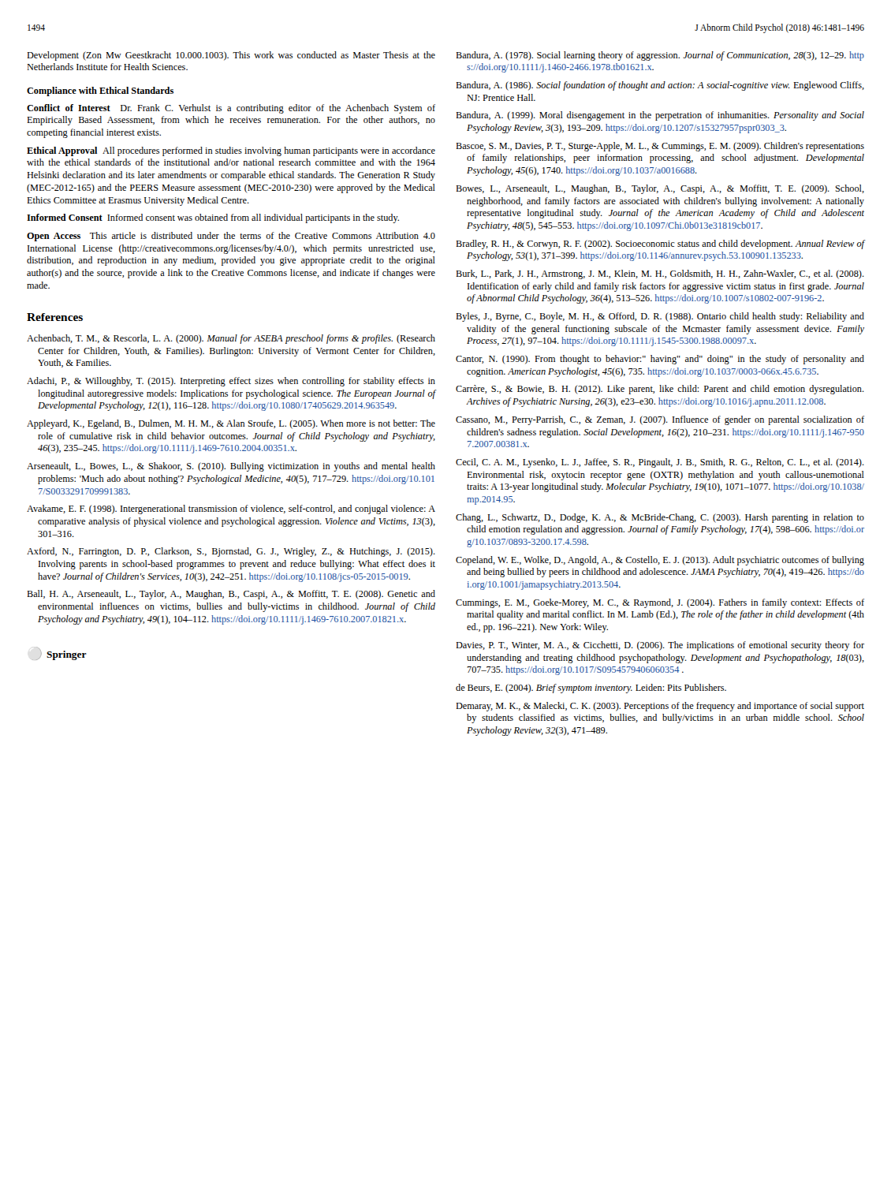1494 J Abnorm Child Psychol (2018) 46:1481–1496
Development (Zon Mw Geestkracht 10.000.1003). This work was conducted as Master Thesis at the Netherlands Institute for Health Sciences.
Compliance with Ethical Standards
Conflict of Interest Dr. Frank C. Verhulst is a contributing editor of the Achenbach System of Empirically Based Assessment, from which he receives remuneration. For the other authors, no competing financial interest exists.
Ethical Approval All procedures performed in studies involving human participants were in accordance with the ethical standards of the institutional and/or national research committee and with the 1964 Helsinki declaration and its later amendments or comparable ethical standards. The Generation R Study (MEC-2012-165) and the PEERS Measure assessment (MEC-2010-230) were approved by the Medical Ethics Committee at Erasmus University Medical Centre.
Informed Consent Informed consent was obtained from all individual participants in the study.
Open Access This article is distributed under the terms of the Creative Commons Attribution 4.0 International License (http://creativecommons.org/licenses/by/4.0/), which permits unrestricted use, distribution, and reproduction in any medium, provided you give appropriate credit to the original author(s) and the source, provide a link to the Creative Commons license, and indicate if changes were made.
References
Achenbach, T. M., & Rescorla, L. A. (2000). Manual for ASEBA preschool forms & profiles. (Research Center for Children, Youth, & Families). Burlington: University of Vermont Center for Children, Youth, & Families.
Adachi, P., & Willoughby, T. (2015). Interpreting effect sizes when controlling for stability effects in longitudinal autoregressive models: Implications for psychological science. The European Journal of Developmental Psychology, 12(1), 116–128. https://doi.org/10.1080/17405629.2014.963549.
Appleyard, K., Egeland, B., Dulmen, M. H. M., & Alan Sroufe, L. (2005). When more is not better: The role of cumulative risk in child behavior outcomes. Journal of Child Psychology and Psychiatry, 46(3), 235–245. https://doi.org/10.1111/j.1469-7610.2004.00351.x.
Arseneault, L., Bowes, L., & Shakoor, S. (2010). Bullying victimization in youths and mental health problems: 'Much ado about nothing'? Psychological Medicine, 40(5), 717–729. https://doi.org/10.1017/S0033291709991383.
Avakame, E. F. (1998). Intergenerational transmission of violence, self-control, and conjugal violence: A comparative analysis of physical violence and psychological aggression. Violence and Victims, 13(3), 301–316.
Axford, N., Farrington, D. P., Clarkson, S., Bjornstad, G. J., Wrigley, Z., & Hutchings, J. (2015). Involving parents in school-based programmes to prevent and reduce bullying: What effect does it have? Journal of Children's Services, 10(3), 242–251. https://doi.org/10.1108/jcs-05-2015-0019.
Ball, H. A., Arseneault, L., Taylor, A., Maughan, B., Caspi, A., & Moffitt, T. E. (2008). Genetic and environmental influences on victims, bullies and bully-victims in childhood. Journal of Child Psychology and Psychiatry, 49(1), 104–112. https://doi.org/10.1111/j.1469-7610.2007.01821.x.
⚪ Springer
Bandura, A. (1978). Social learning theory of aggression. Journal of Communication, 28(3), 12–29. https://doi.org/10.1111/j.1460-2466.1978.tb01621.x.
Bandura, A. (1986). Social foundation of thought and action: A social-cognitive view. Englewood Cliffs, NJ: Prentice Hall.
Bandura, A. (1999). Moral disengagement in the perpetration of inhumanities. Personality and Social Psychology Review, 3(3), 193–209. https://doi.org/10.1207/s15327957pspr0303_3.
Bascoe, S. M., Davies, P. T., Sturge-Apple, M. L., & Cummings, E. M. (2009). Children's representations of family relationships, peer information processing, and school adjustment. Developmental Psychology, 45(6), 1740. https://doi.org/10.1037/a0016688.
Bowes, L., Arseneault, L., Maughan, B., Taylor, A., Caspi, A., & Moffitt, T. E. (2009). School, neighborhood, and family factors are associated with children's bullying involvement: A nationally representative longitudinal study. Journal of the American Academy of Child and Adolescent Psychiatry, 48(5), 545–553. https://doi.org/10.1097/Chi.0b013e31819cb017.
Bradley, R. H., & Corwyn, R. F. (2002). Socioeconomic status and child development. Annual Review of Psychology, 53(1), 371–399. https://doi.org/10.1146/annurev.psych.53.100901.135233.
Burk, L., Park, J. H., Armstrong, J. M., Klein, M. H., Goldsmith, H. H., Zahn-Waxler, C., et al. (2008). Identification of early child and family risk factors for aggressive victim status in first grade. Journal of Abnormal Child Psychology, 36(4), 513–526. https://doi.org/10.1007/s10802-007-9196-2.
Byles, J., Byrne, C., Boyle, M. H., & Offord, D. R. (1988). Ontario child health study: Reliability and validity of the general functioning subscale of the Mcmaster family assessment device. Family Process, 27(1), 97–104. https://doi.org/10.1111/j.1545-5300.1988.00097.x.
Cantor, N. (1990). From thought to behavior:" having" and" doing" in the study of personality and cognition. American Psychologist, 45(6), 735. https://doi.org/10.1037/0003-066x.45.6.735.
Carrère, S., & Bowie, B. H. (2012). Like parent, like child: Parent and child emotion dysregulation. Archives of Psychiatric Nursing, 26(3), e23–e30. https://doi.org/10.1016/j.apnu.2011.12.008.
Cassano, M., Perry-Parrish, C., & Zeman, J. (2007). Influence of gender on parental socialization of children's sadness regulation. Social Development, 16(2), 210–231. https://doi.org/10.1111/j.1467-9507.2007.00381.x.
Cecil, C. A. M., Lysenko, L. J., Jaffee, S. R., Pingault, J. B., Smith, R. G., Relton, C. L., et al. (2014). Environmental risk, oxytocin receptor gene (OXTR) methylation and youth callous-unemotional traits: A 13-year longitudinal study. Molecular Psychiatry, 19(10), 1071–1077. https://doi.org/10.1038/mp.2014.95.
Chang, L., Schwartz, D., Dodge, K. A., & McBride-Chang, C. (2003). Harsh parenting in relation to child emotion regulation and aggression. Journal of Family Psychology, 17(4), 598–606. https://doi.org/10.1037/0893-3200.17.4.598.
Copeland, W. E., Wolke, D., Angold, A., & Costello, E. J. (2013). Adult psychiatric outcomes of bullying and being bullied by peers in childhood and adolescence. JAMA Psychiatry, 70(4), 419–426. https://doi.org/10.1001/jamapsychiatry.2013.504.
Cummings, E. M., Goeke-Morey, M. C., & Raymond, J. (2004). Fathers in family context: Effects of marital quality and marital conflict. In M. Lamb (Ed.), The role of the father in child development (4th ed., pp. 196–221). New York: Wiley.
Davies, P. T., Winter, M. A., & Cicchetti, D. (2006). The implications of emotional security theory for understanding and treating childhood psychopathology. Development and Psychopathology, 18(03), 707–735. https://doi.org/10.1017/S0954579406060354 .
de Beurs, E. (2004). Brief symptom inventory. Leiden: Pits Publishers.
Demaray, M. K., & Malecki, C. K. (2003). Perceptions of the frequency and importance of social support by students classified as victims, bullies, and bully/victims in an urban middle school. School Psychology Review, 32(3), 471–489.